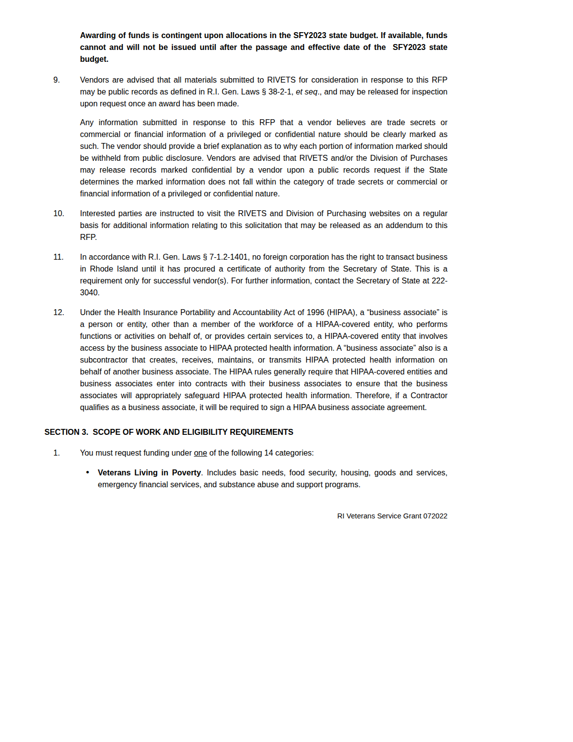Awarding of funds is contingent upon allocations in the SFY2023 state budget. If available, funds cannot and will not be issued until after the passage and effective date of the SFY2023 state budget.
9.
Vendors are advised that all materials submitted to RIVETS for consideration in response to this RFP may be public records as defined in R.I. Gen. Laws § 38-2-1, et seq., and may be released for inspection upon request once an award has been made.
Any information submitted in response to this RFP that a vendor believes are trade secrets or commercial or financial information of a privileged or confidential nature should be clearly marked as such. The vendor should provide a brief explanation as to why each portion of information marked should be withheld from public disclosure. Vendors are advised that RIVETS and/or the Division of Purchases may release records marked confidential by a vendor upon a public records request if the State determines the marked information does not fall within the category of trade secrets or commercial or financial information of a privileged or confidential nature.
10.
Interested parties are instructed to visit the RIVETS and Division of Purchasing websites on a regular basis for additional information relating to this solicitation that may be released as an addendum to this RFP.
11.
In accordance with R.I. Gen. Laws § 7-1.2-1401, no foreign corporation has the right to transact business in Rhode Island until it has procured a certificate of authority from the Secretary of State. This is a requirement only for successful vendor(s). For further information, contact the Secretary of State at 222-3040.
12.
Under the Health Insurance Portability and Accountability Act of 1996 (HIPAA), a “business associate” is a person or entity, other than a member of the workforce of a HIPAA-covered entity, who performs functions or activities on behalf of, or provides certain services to, a HIPAA-covered entity that involves access by the business associate to HIPAA protected health information. A “business associate” also is a subcontractor that creates, receives, maintains, or transmits HIPAA protected health information on behalf of another business associate. The HIPAA rules generally require that HIPAA-covered entities and business associates enter into contracts with their business associates to ensure that the business associates will appropriately safeguard HIPAA protected health information. Therefore, if a Contractor qualifies as a business associate, it will be required to sign a HIPAA business associate agreement.
SECTION 3. SCOPE OF WORK AND ELIGIBILITY REQUIREMENTS
1.
You must request funding under one of the following 14 categories:
Veterans Living in Poverty. Includes basic needs, food security, housing, goods and services, emergency financial services, and substance abuse and support programs.
RI Veterans Service Grant 072022